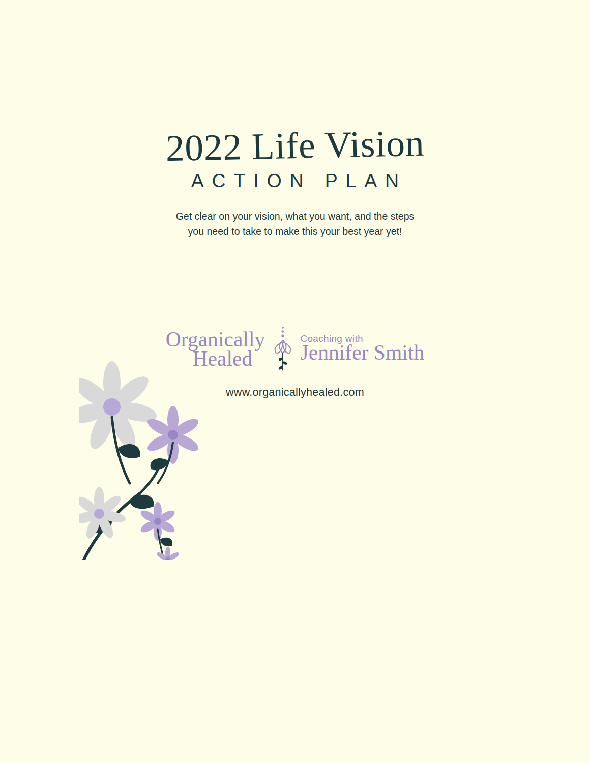2022 Life Vision ACTION PLAN
Get clear on your vision, what you want, and the steps you need to take to make this your best year yet!
Organically Healed Coaching with Jennifer Smith
www.organicallyhealed.com